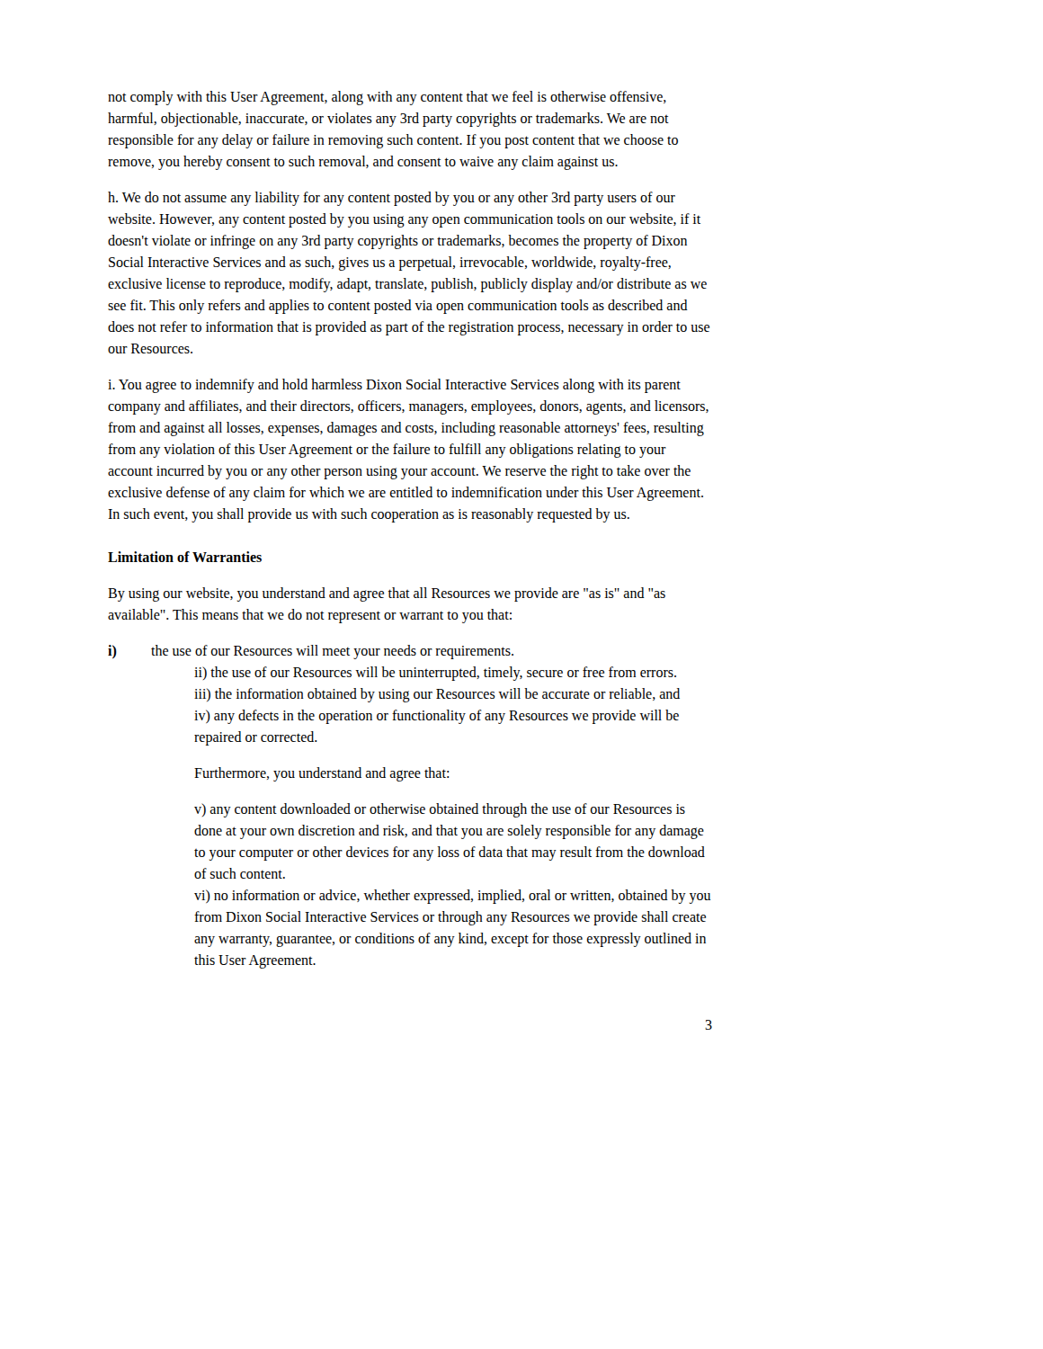not comply with this User Agreement, along with any content that we feel is otherwise offensive, harmful, objectionable, inaccurate, or violates any 3rd party copyrights or trademarks. We are not responsible for any delay or failure in removing such content. If you post content that we choose to remove, you hereby consent to such removal, and consent to waive any claim against us.
h. We do not assume any liability for any content posted by you or any other 3rd party users of our website. However, any content posted by you using any open communication tools on our website, if it doesn't violate or infringe on any 3rd party copyrights or trademarks, becomes the property of Dixon Social Interactive Services and as such, gives us a perpetual, irrevocable, worldwide, royalty-free, exclusive license to reproduce, modify, adapt, translate, publish, publicly display and/or distribute as we see fit. This only refers and applies to content posted via open communication tools as described and does not refer to information that is provided as part of the registration process, necessary in order to use our Resources.
i. You agree to indemnify and hold harmless Dixon Social Interactive Services along with its parent company and affiliates, and their directors, officers, managers, employees, donors, agents, and licensors, from and against all losses, expenses, damages and costs, including reasonable attorneys' fees, resulting from any violation of this User Agreement or the failure to fulfill any obligations relating to your account incurred by you or any other person using your account. We reserve the right to take over the exclusive defense of any claim for which we are entitled to indemnification under this User Agreement. In such event, you shall provide us with such cooperation as is reasonably requested by us.
Limitation of Warranties
By using our website, you understand and agree that all Resources we provide are "as is" and "as available". This means that we do not represent or warrant to you that:
i) the use of our Resources will meet your needs or requirements.
ii) the use of our Resources will be uninterrupted, timely, secure or free from errors.
iii) the information obtained by using our Resources will be accurate or reliable, and
iv) any defects in the operation or functionality of any Resources we provide will be repaired or corrected.
Furthermore, you understand and agree that:
v) any content downloaded or otherwise obtained through the use of our Resources is done at your own discretion and risk, and that you are solely responsible for any damage to your computer or other devices for any loss of data that may result from the download of such content.
vi) no information or advice, whether expressed, implied, oral or written, obtained by you from Dixon Social Interactive Services or through any Resources we provide shall create any warranty, guarantee, or conditions of any kind, except for those expressly outlined in this User Agreement.
3